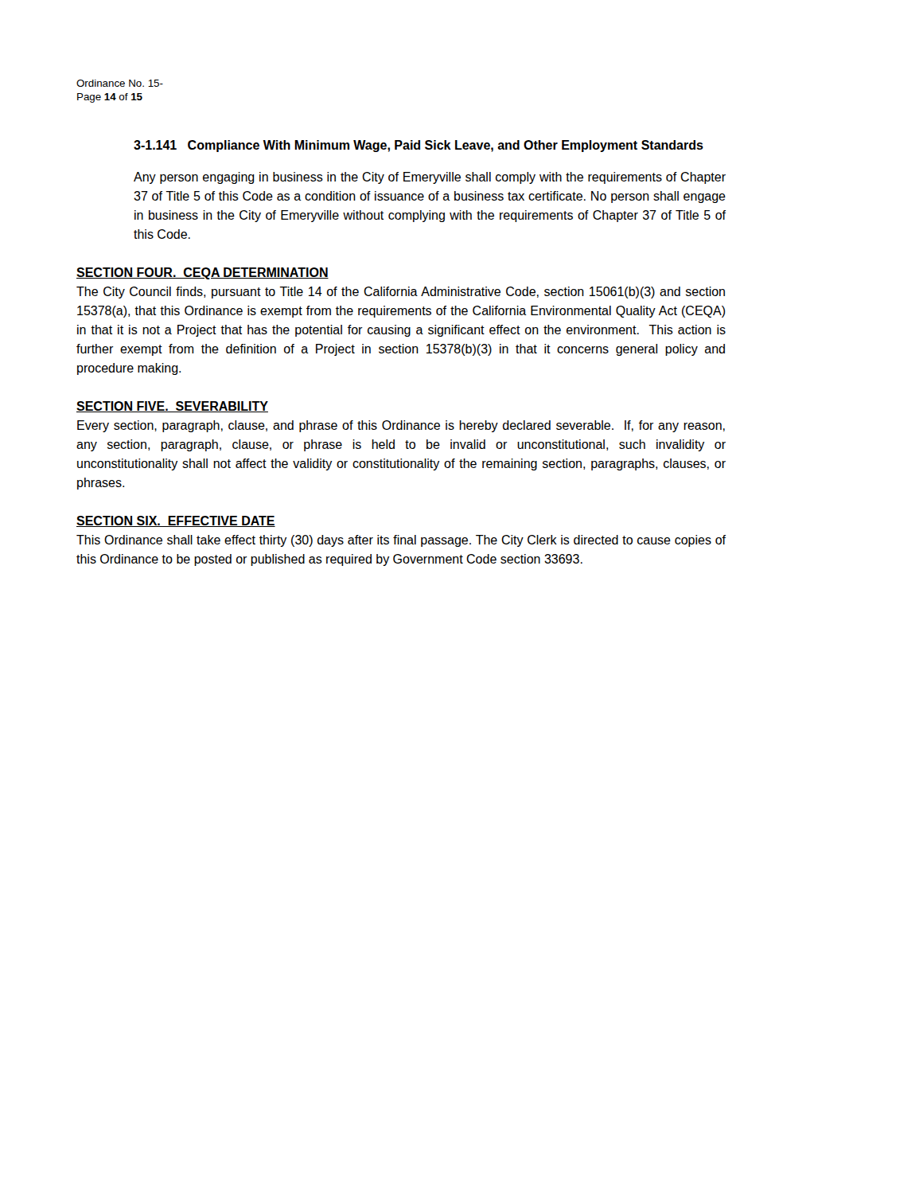Ordinance No. 15-
Page 14 of 15
3-1.141 Compliance With Minimum Wage, Paid Sick Leave, and Other Employment Standards
Any person engaging in business in the City of Emeryville shall comply with the requirements of Chapter 37 of Title 5 of this Code as a condition of issuance of a business tax certificate. No person shall engage in business in the City of Emeryville without complying with the requirements of Chapter 37 of Title 5 of this Code.
SECTION FOUR. CEQA DETERMINATION
The City Council finds, pursuant to Title 14 of the California Administrative Code, section 15061(b)(3) and section 15378(a), that this Ordinance is exempt from the requirements of the California Environmental Quality Act (CEQA) in that it is not a Project that has the potential for causing a significant effect on the environment. This action is further exempt from the definition of a Project in section 15378(b)(3) in that it concerns general policy and procedure making.
SECTION FIVE. SEVERABILITY
Every section, paragraph, clause, and phrase of this Ordinance is hereby declared severable. If, for any reason, any section, paragraph, clause, or phrase is held to be invalid or unconstitutional, such invalidity or unconstitutionality shall not affect the validity or constitutionality of the remaining section, paragraphs, clauses, or phrases.
SECTION SIX. EFFECTIVE DATE
This Ordinance shall take effect thirty (30) days after its final passage. The City Clerk is directed to cause copies of this Ordinance to be posted or published as required by Government Code section 33693.